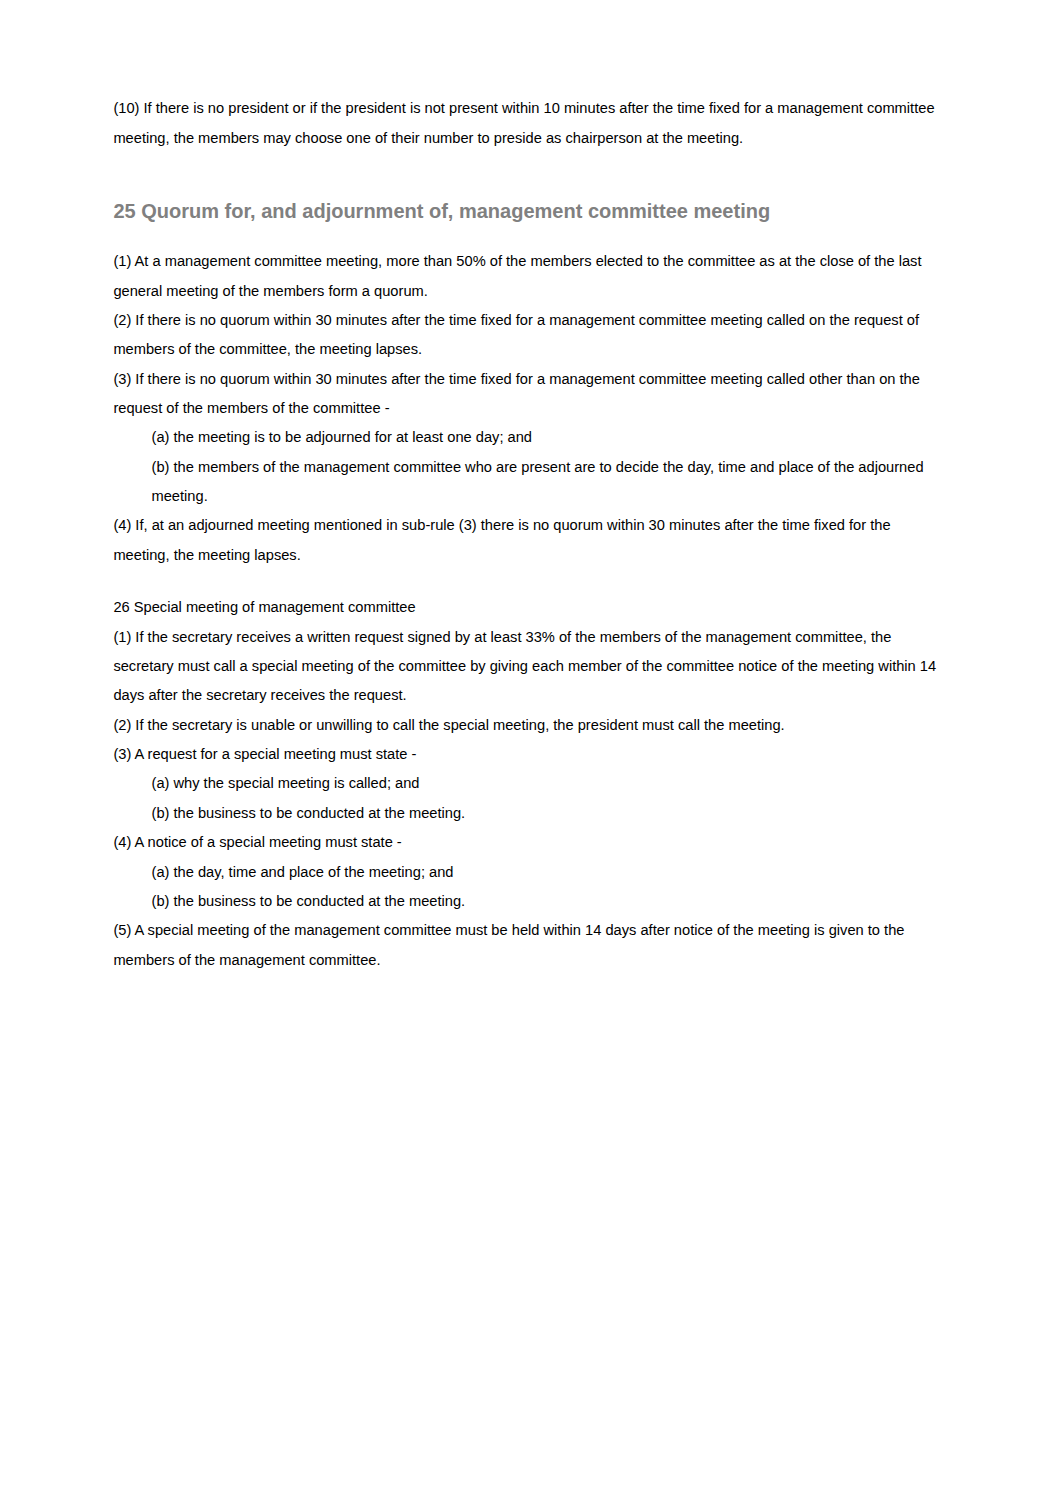(10) If there is no president or if the president is not present within 10 minutes after the time fixed for a management committee meeting, the members may choose one of their number to preside as chairperson at the meeting.
25 Quorum for, and adjournment of, management committee meeting
(1) At a management committee meeting, more than 50% of the members elected to the committee as at the close of the last general meeting of the members form a quorum.
(2) If there is no quorum within 30 minutes after the time fixed for a management committee meeting called on the request of members of the committee, the meeting lapses.
(3) If there is no quorum within 30 minutes after the time fixed for a management committee meeting called other than on the request of the members of the committee -
(a) the meeting is to be adjourned for at least one day; and
(b) the members of the management committee who are present are to decide the day, time and place of the adjourned meeting.
(4) If, at an adjourned meeting mentioned in sub-rule (3) there is no quorum within 30 minutes after the time fixed for the meeting, the meeting lapses.
26 Special meeting of management committee
(1) If the secretary receives a written request signed by at least 33% of the members of the management committee, the secretary must call a special meeting of the committee by giving each member of the committee notice of the meeting within 14 days after the secretary receives the request.
(2) If the secretary is unable or unwilling to call the special meeting, the president must call the meeting.
(3) A request for a special meeting must state -
(a) why the special meeting is called; and
(b) the business to be conducted at the meeting.
(4) A notice of a special meeting must state -
(a) the day, time and place of the meeting; and
(b) the business to be conducted at the meeting.
(5) A special meeting of the management committee must be held within 14 days after notice of the meeting is given to the members of the management committee.